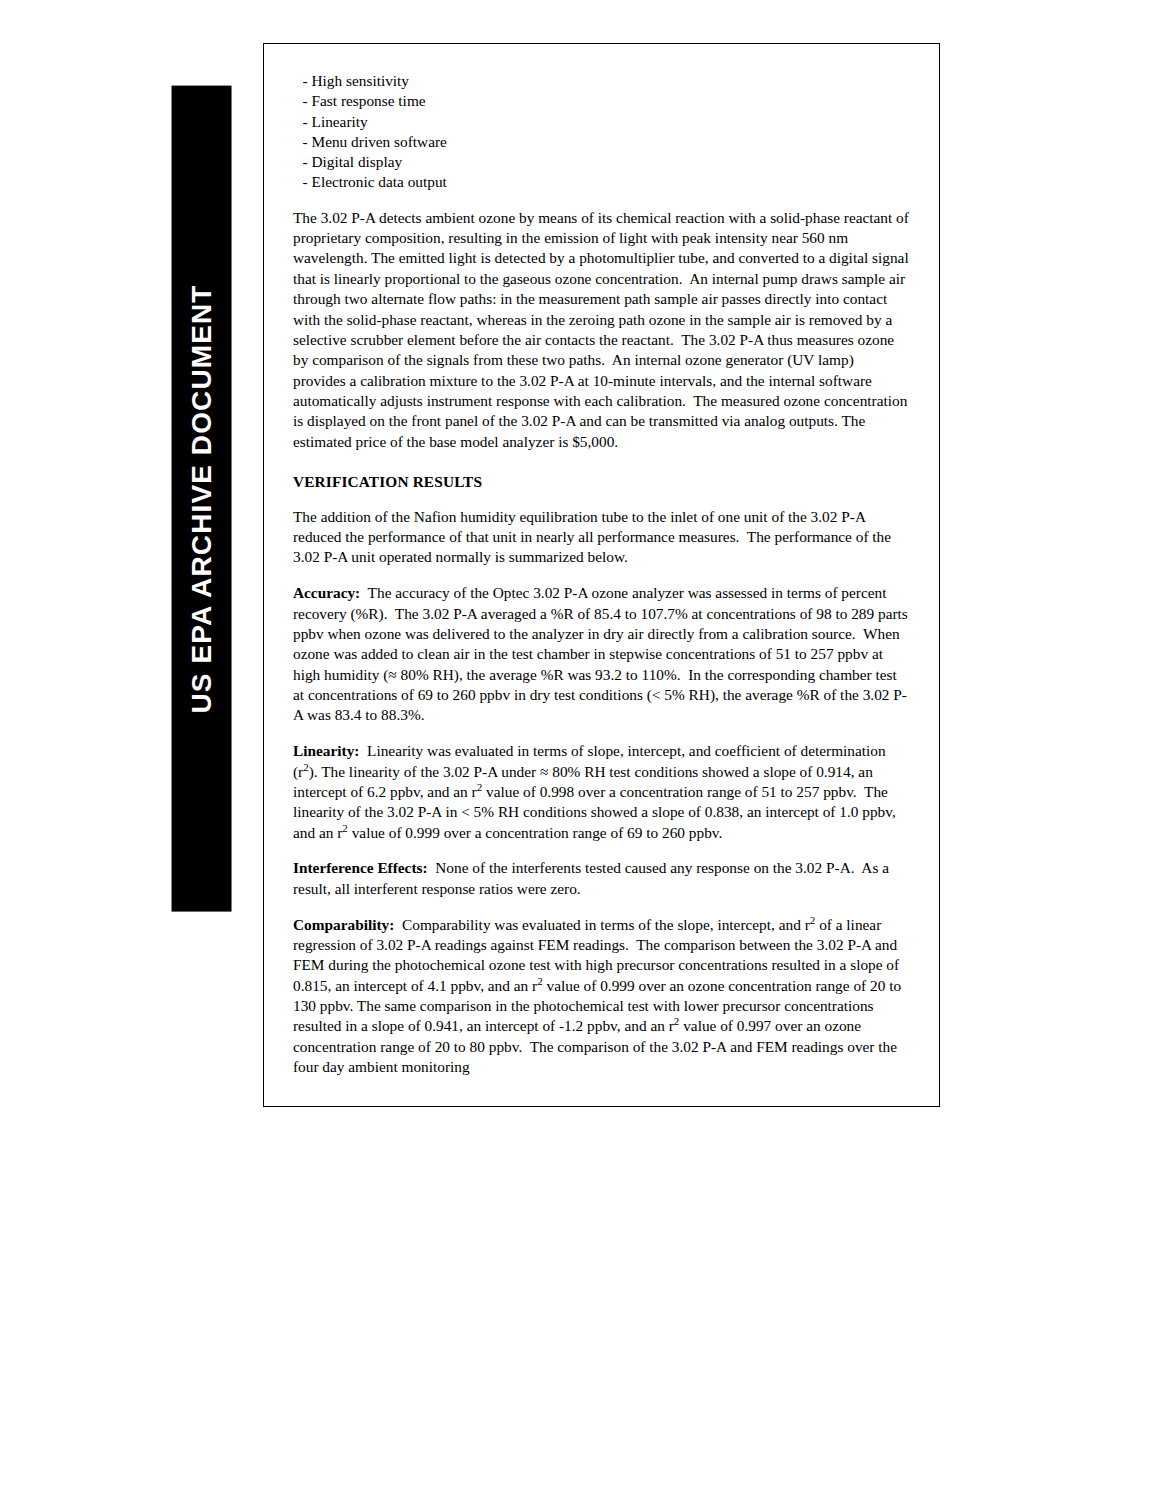US EPA ARCHIVE DOCUMENT
High sensitivity
Fast response time
Linearity
Menu driven software
Digital display
Electronic data output
The 3.02 P-A detects ambient ozone by means of its chemical reaction with a solid-phase reactant of proprietary composition, resulting in the emission of light with peak intensity near 560 nm wavelength. The emitted light is detected by a photomultiplier tube, and converted to a digital signal that is linearly proportional to the gaseous ozone concentration. An internal pump draws sample air through two alternate flow paths: in the measurement path sample air passes directly into contact with the solid-phase reactant, whereas in the zeroing path ozone in the sample air is removed by a selective scrubber element before the air contacts the reactant. The 3.02 P-A thus measures ozone by comparison of the signals from these two paths. An internal ozone generator (UV lamp) provides a calibration mixture to the 3.02 P-A at 10-minute intervals, and the internal software automatically adjusts instrument response with each calibration. The measured ozone concentration is displayed on the front panel of the 3.02 P-A and can be transmitted via analog outputs. The estimated price of the base model analyzer is $5,000.
VERIFICATION RESULTS
The addition of the Nafion humidity equilibration tube to the inlet of one unit of the 3.02 P-A reduced the performance of that unit in nearly all performance measures. The performance of the 3.02 P-A unit operated normally is summarized below.
Accuracy: The accuracy of the Optec 3.02 P-A ozone analyzer was assessed in terms of percent recovery (%R). The 3.02 P-A averaged a %R of 85.4 to 107.7% at concentrations of 98 to 289 parts ppbv when ozone was delivered to the analyzer in dry air directly from a calibration source. When ozone was added to clean air in the test chamber in stepwise concentrations of 51 to 257 ppbv at high humidity (≈ 80% RH), the average %R was 93.2 to 110%. In the corresponding chamber test at concentrations of 69 to 260 ppbv in dry test conditions (< 5% RH), the average %R of the 3.02 P-A was 83.4 to 88.3%.
Linearity: Linearity was evaluated in terms of slope, intercept, and coefficient of determination (r2). The linearity of the 3.02 P-A under ≈ 80% RH test conditions showed a slope of 0.914, an intercept of 6.2 ppbv, and an r2 value of 0.998 over a concentration range of 51 to 257 ppbv. The linearity of the 3.02 P-A in < 5% RH conditions showed a slope of 0.838, an intercept of 1.0 ppbv, and an r2 value of 0.999 over a concentration range of 69 to 260 ppbv.
Interference Effects: None of the interferents tested caused any response on the 3.02 P-A. As a result, all interferent response ratios were zero.
Comparability: Comparability was evaluated in terms of the slope, intercept, and r2 of a linear regression of 3.02 P-A readings against FEM readings. The comparison between the 3.02 P-A and FEM during the photochemical ozone test with high precursor concentrations resulted in a slope of 0.815, an intercept of 4.1 ppbv, and an r2 value of 0.999 over an ozone concentration range of 20 to 130 ppbv. The same comparison in the photochemical test with lower precursor concentrations resulted in a slope of 0.941, an intercept of -1.2 ppbv, and an r2 value of 0.997 over an ozone concentration range of 20 to 80 ppbv. The comparison of the 3.02 P-A and FEM readings over the four day ambient monitoring